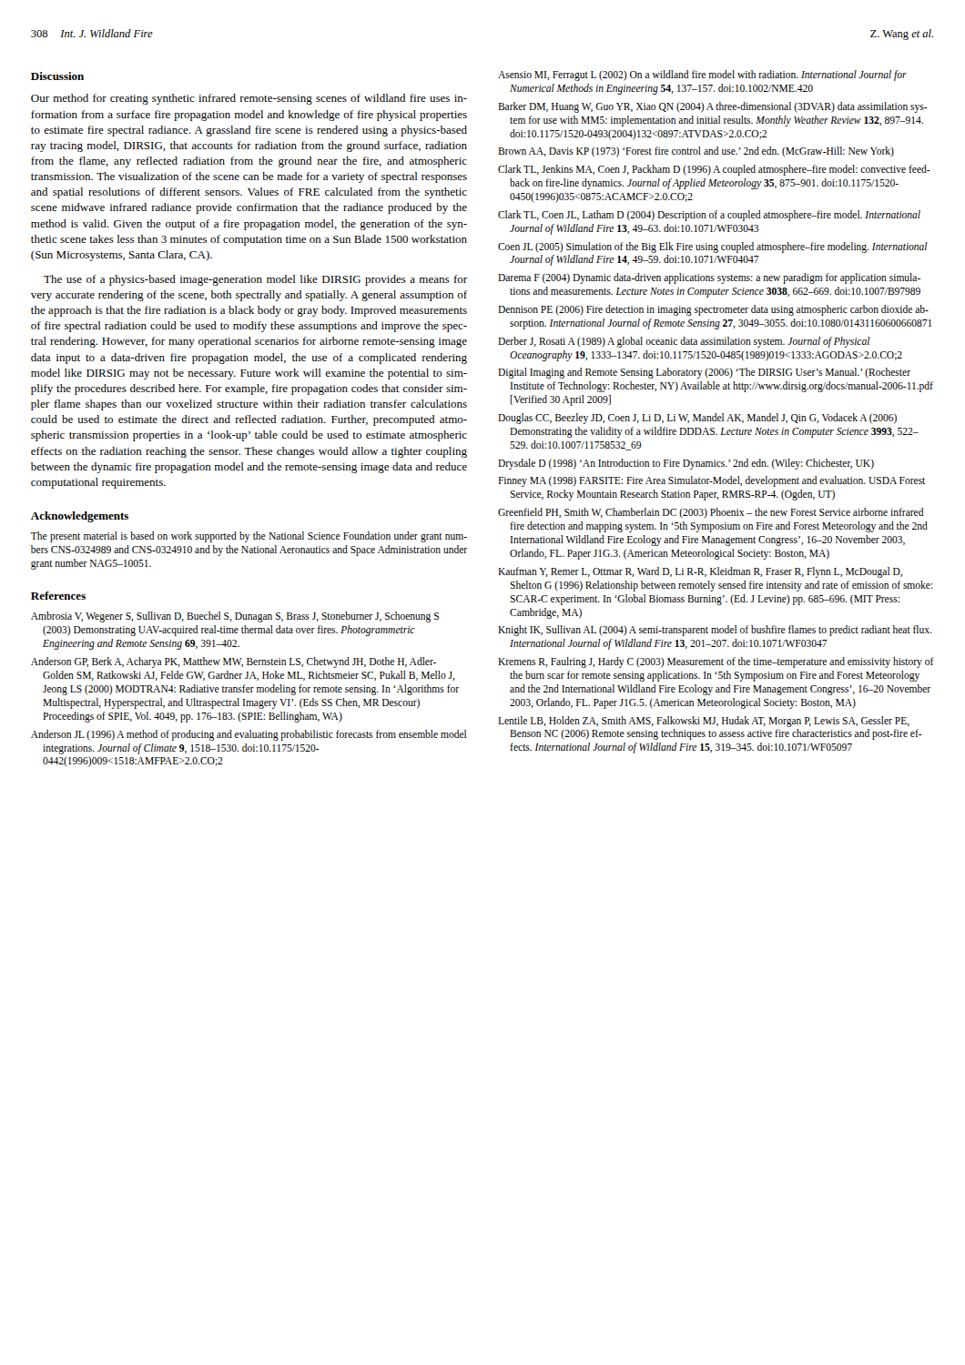308 Int. J. Wildland Fire
Z. Wang et al.
Discussion
Our method for creating synthetic infrared remote-sensing scenes of wildland fire uses information from a surface fire propagation model and knowledge of fire physical properties to estimate fire spectral radiance. A grassland fire scene is rendered using a physics-based ray tracing model, DIRSIG, that accounts for radiation from the ground surface, radiation from the flame, any reflected radiation from the ground near the fire, and atmospheric transmission. The visualization of the scene can be made for a variety of spectral responses and spatial resolutions of different sensors. Values of FRE calculated from the synthetic scene midwave infrared radiance provide confirmation that the radiance produced by the method is valid. Given the output of a fire propagation model, the generation of the synthetic scene takes less than 3 minutes of computation time on a Sun Blade 1500 workstation (Sun Microsystems, Santa Clara, CA).
The use of a physics-based image-generation model like DIRSIG provides a means for very accurate rendering of the scene, both spectrally and spatially. A general assumption of the approach is that the fire radiation is a black body or gray body. Improved measurements of fire spectral radiation could be used to modify these assumptions and improve the spectral rendering. However, for many operational scenarios for airborne remote-sensing image data input to a data-driven fire propagation model, the use of a complicated rendering model like DIRSIG may not be necessary. Future work will examine the potential to simplify the procedures described here. For example, fire propagation codes that consider simpler flame shapes than our voxelized structure within their radiation transfer calculations could be used to estimate the direct and reflected radiation. Further, precomputed atmospheric transmission properties in a ‘look-up’ table could be used to estimate atmospheric effects on the radiation reaching the sensor. These changes would allow a tighter coupling between the dynamic fire propagation model and the remote-sensing image data and reduce computational requirements.
Acknowledgements
The present material is based on work supported by the National Science Foundation under grant numbers CNS-0324989 and CNS-0324910 and by the National Aeronautics and Space Administration under grant number NAG5–10051.
References
Ambrosia V, Wegener S, Sullivan D, Buechel S, Dunagan S, Brass J, Stoneburner J, Schoenung S (2003) Demonstrating UAV-acquired real-time thermal data over fires. Photogrammetric Engineering and Remote Sensing 69, 391–402.
Anderson GP, Berk A, Acharya PK, Matthew MW, Bernstein LS, Chetwynd JH, Dothe H, Adler-Golden SM, Ratkowski AJ, Felde GW, Gardner JA, Hoke ML, Richtsmeier SC, Pukall B, Mello J, Jeong LS (2000) MODTRAN4: Radiative transfer modeling for remote sensing. In ‘Algorithms for Multispectral, Hyperspectral, and Ultraspectral Imagery VI’. (Eds SS Chen, MR Descour) Proceedings of SPIE, Vol. 4049, pp. 176–183. (SPIE: Bellingham, WA)
Anderson JL (1996) A method of producing and evaluating probabilistic forecasts from ensemble model integrations. Journal of Climate 9, 1518–1530. doi:10.1175/1520-0442(1996)009<1518:AMFPAE>2.0.CO;2
Asensio MI, Ferragut L (2002) On a wildland fire model with radiation. International Journal for Numerical Methods in Engineering 54, 137–157. doi:10.1002/NME.420
Barker DM, Huang W, Guo YR, Xiao QN (2004) A three-dimensional (3DVAR) data assimilation system for use with MM5: implementation and initial results. Monthly Weather Review 132, 897–914. doi:10.1175/1520-0493(2004)132<0897:ATVDAS>2.0.CO;2
Brown AA, Davis KP (1973) ‘Forest fire control and use.’ 2nd edn. (McGraw-Hill: New York)
Clark TL, Jenkins MA, Coen J, Packham D (1996) A coupled atmosphere–fire model: convective feedback on fire-line dynamics. Journal of Applied Meteorology 35, 875–901. doi:10.1175/1520-0450(1996)035<0875:ACAMCF>2.0.CO;2
Clark TL, Coen JL, Latham D (2004) Description of a coupled atmosphere–fire model. International Journal of Wildland Fire 13, 49–63. doi:10.1071/WF03043
Coen JL (2005) Simulation of the Big Elk Fire using coupled atmosphere–fire modeling. International Journal of Wildland Fire 14, 49–59. doi:10.1071/WF04047
Darema F (2004) Dynamic data-driven applications systems: a new paradigm for application simulations and measurements. Lecture Notes in Computer Science 3038, 662–669. doi:10.1007/B97989
Dennison PE (2006) Fire detection in imaging spectrometer data using atmospheric carbon dioxide absorption. International Journal of Remote Sensing 27, 3049–3055. doi:10.1080/01431160600660871
Derber J, Rosati A (1989) A global oceanic data assimilation system. Journal of Physical Oceanography 19, 1333–1347. doi:10.1175/1520-0485(1989)019<1333:AGODAS>2.0.CO;2
Digital Imaging and Remote Sensing Laboratory (2006) ‘The DIRSIG User’s Manual.’ (Rochester Institute of Technology: Rochester, NY) Available at http://www.dirsig.org/docs/manual-2006-11.pdf [Verified 30 April 2009]
Douglas CC, Beezley JD, Coen J, Li D, Li W, Mandel AK, Mandel J, Qin G, Vodacek A (2006) Demonstrating the validity of a wildfire DDDAS. Lecture Notes in Computer Science 3993, 522–529. doi:10.1007/11758532_69
Drysdale D (1998) ‘An Introduction to Fire Dynamics.’ 2nd edn. (Wiley: Chichester, UK)
Finney MA (1998) FARSITE: Fire Area Simulator-Model, development and evaluation. USDA Forest Service, Rocky Mountain Research Station Paper, RMRS-RP-4. (Ogden, UT)
Greenfield PH, Smith W, Chamberlain DC (2003) Phoenix – the new Forest Service airborne infrared fire detection and mapping system. In ‘5th Symposium on Fire and Forest Meteorology and the 2nd International Wildland Fire Ecology and Fire Management Congress’, 16–20 November 2003, Orlando, FL. Paper J1G.3. (American Meteorological Society: Boston, MA)
Kaufman Y, Remer L, Ottmar R, Ward D, Li R-R, Kleidman R, Fraser R, Flynn L, McDougal D, Shelton G (1996) Relationship between remotely sensed fire intensity and rate of emission of smoke: SCAR-C experiment. In ‘Global Biomass Burning’. (Ed. J Levine) pp. 685–696. (MIT Press: Cambridge, MA)
Knight IK, Sullivan AL (2004) A semi-transparent model of bushfire flames to predict radiant heat flux. International Journal of Wildland Fire 13, 201–207. doi:10.1071/WF03047
Kremens R, Faulring J, Hardy C (2003) Measurement of the time–temperature and emissivity history of the burn scar for remote sensing applications. In ‘5th Symposium on Fire and Forest Meteorology and the 2nd International Wildland Fire Ecology and Fire Management Congress’, 16–20 November 2003, Orlando, FL. Paper J1G.5. (American Meteorological Society: Boston, MA)
Lentile LB, Holden ZA, Smith AMS, Falkowski MJ, Hudak AT, Morgan P, Lewis SA, Gessler PE, Benson NC (2006) Remote sensing techniques to assess active fire characteristics and post-fire effects. International Journal of Wildland Fire 15, 319–345. doi:10.1071/WF05097